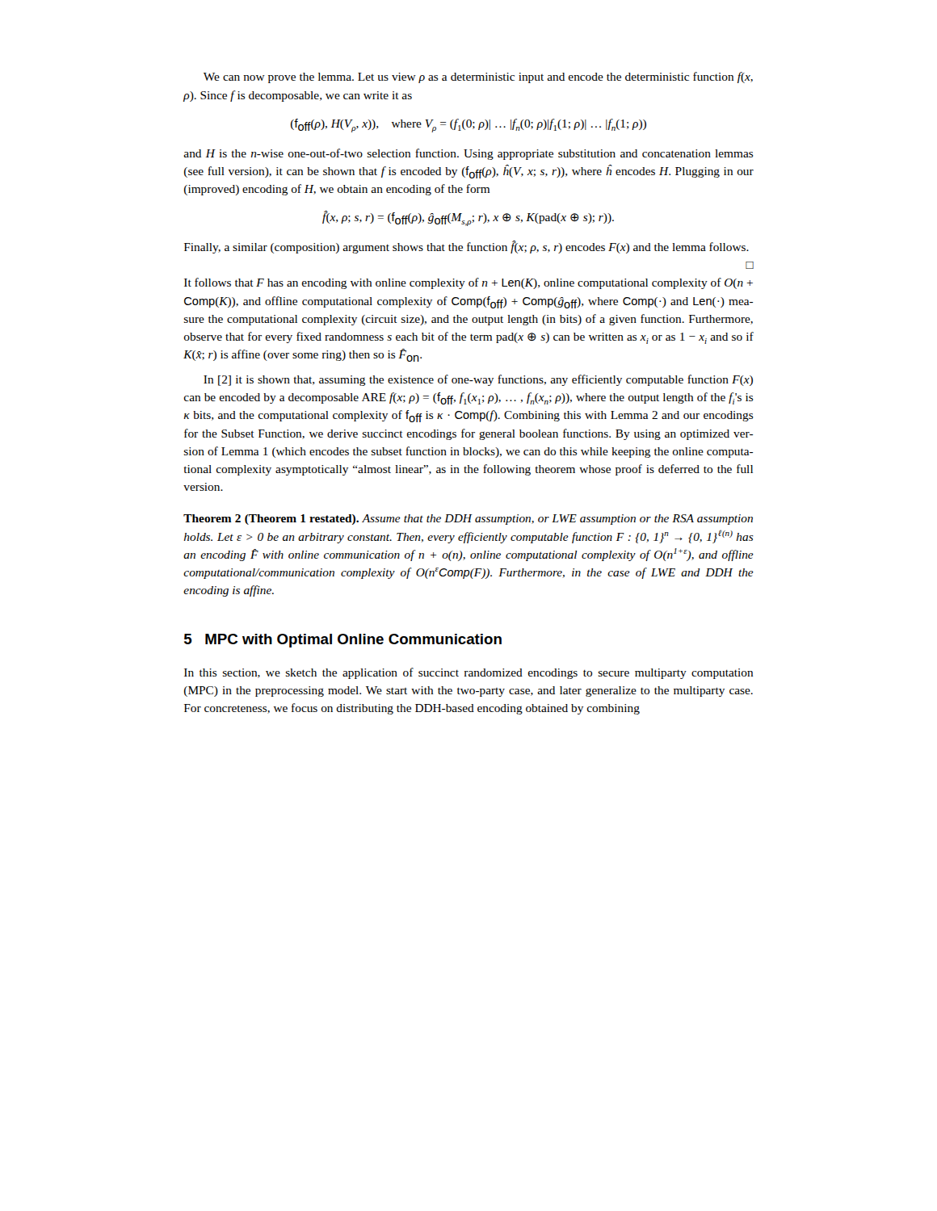We can now prove the lemma. Let us view ρ as a deterministic input and encode the deterministic function f(x, ρ). Since f is decomposable, we can write it as
(foff(ρ), H(Vρ, x)), where Vρ = (f1(0; ρ)| … |fn(0; ρ)|f1(1; ρ)| … |fn(1; ρ))
and H is the n-wise one-out-of-two selection function. Using appropriate substitution and concatenation lemmas (see full version), it can be shown that f is encoded by (foff(ρ), ĥ(V, x; s, r)), where ĥ encodes H. Plugging in our (improved) encoding of H, we obtain an encoding of the form
f̂(x, ρ; s, r) = (foff(ρ), ĝoff(Ms,ρ; r), x ⊕ s, K(pad(x ⊕ s); r)).
Finally, a similar (composition) argument shows that the function f̂(x; ρ, s, r) encodes F(x) and the lemma follows. □
It follows that F has an encoding with online complexity of n + Len(K), online computational complexity of O(n + Comp(K)), and offline computational complexity of Comp(foff) + Comp(ĝoff), where Comp(·) and Len(·) measure the computational complexity (circuit size), and the output length (in bits) of a given function. Furthermore, observe that for every fixed randomness s each bit of the term pad(x ⊕ s) can be written as xi or as 1 − xi and so if K(x̂; r) is affine (over some ring) then so is F̂on.
In [2] it is shown that, assuming the existence of one-way functions, any efficiently computable function F(x) can be encoded by a decomposable ARE f(x; ρ) = (foff, f1(x1; ρ), … , fn(xn; ρ)), where the output length of the fi's is κ bits, and the computational complexity of foff is κ · Comp(f). Combining this with Lemma 2 and our encodings for the Subset Function, we derive succinct encodings for general boolean functions. By using an optimized version of Lemma 1 (which encodes the subset function in blocks), we can do this while keeping the online computational complexity asymptotically “almost linear”, as in the following theorem whose proof is deferred to the full version.
Theorem 2 (Theorem 1 restated). Assume that the DDH assumption, or LWE assumption or the RSA assumption holds. Let ε > 0 be an arbitrary constant. Then, every efficiently computable function F : {0, 1}n → {0, 1}ℓ(n) has an encoding F̂ with online communication of n + o(n), online computational complexity of O(n1+ε), and offline computational/communication complexity of O(nεComp(F)). Furthermore, in the case of LWE and DDH the encoding is affine.
5 MPC with Optimal Online Communication
In this section, we sketch the application of succinct randomized encodings to secure multiparty computation (MPC) in the preprocessing model. We start with the two-party case, and later generalize to the multiparty case. For concreteness, we focus on distributing the DDH-based encoding obtained by combining